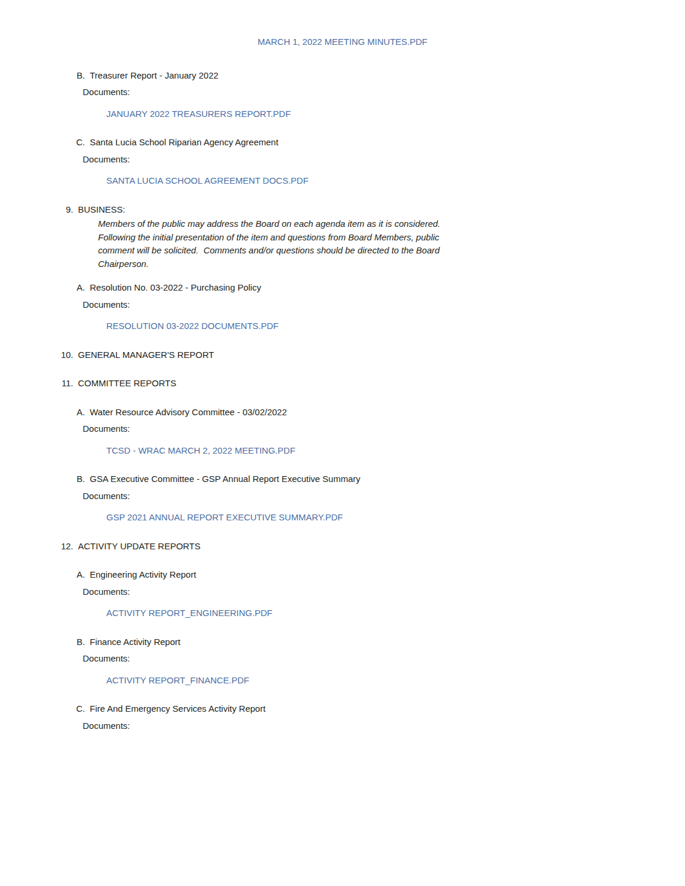MARCH 1, 2022 MEETING MINUTES.PDF
B. Treasurer Report - January 2022
Documents:
JANUARY 2022 TREASURERS REPORT.PDF
C. Santa Lucia School Riparian Agency Agreement
Documents:
SANTA LUCIA SCHOOL AGREEMENT DOCS.PDF
9. BUSINESS:
Members of the public may address the Board on each agenda item as it is considered. Following the initial presentation of the item and questions from Board Members, public comment will be solicited. Comments and/or questions should be directed to the Board Chairperson.
A. Resolution No. 03-2022 - Purchasing Policy
Documents:
RESOLUTION 03-2022 DOCUMENTS.PDF
10. GENERAL MANAGER'S REPORT
11. COMMITTEE REPORTS
A. Water Resource Advisory Committee - 03/02/2022
Documents:
TCSD - WRAC MARCH 2, 2022 MEETING.PDF
B. GSA Executive Committee - GSP Annual Report Executive Summary
Documents:
GSP 2021 ANNUAL REPORT EXECUTIVE SUMMARY.PDF
12. ACTIVITY UPDATE REPORTS
A. Engineering Activity Report
Documents:
ACTIVITY REPORT_ENGINEERING.PDF
B. Finance Activity Report
Documents:
ACTIVITY REPORT_FINANCE.PDF
C. Fire And Emergency Services Activity Report
Documents: